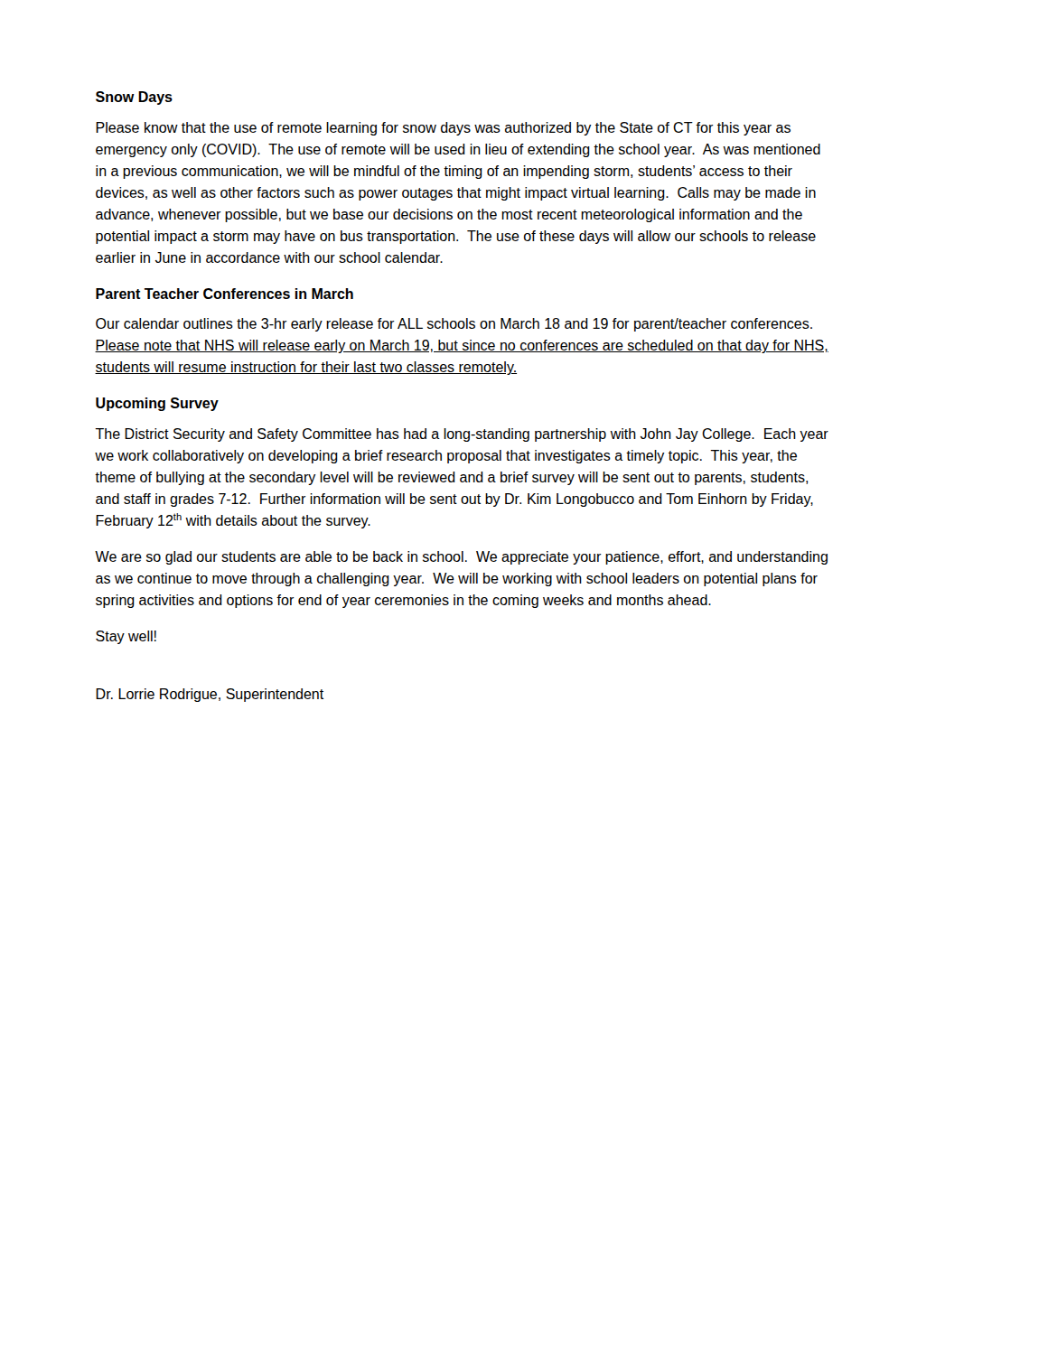Snow Days
Please know that the use of remote learning for snow days was authorized by the State of CT for this year as emergency only (COVID). The use of remote will be used in lieu of extending the school year. As was mentioned in a previous communication, we will be mindful of the timing of an impending storm, students’ access to their devices, as well as other factors such as power outages that might impact virtual learning. Calls may be made in advance, whenever possible, but we base our decisions on the most recent meteorological information and the potential impact a storm may have on bus transportation. The use of these days will allow our schools to release earlier in June in accordance with our school calendar.
Parent Teacher Conferences in March
Our calendar outlines the 3-hr early release for ALL schools on March 18 and 19 for parent/teacher conferences. Please note that NHS will release early on March 19, but since no conferences are scheduled on that day for NHS, students will resume instruction for their last two classes remotely.
Upcoming Survey
The District Security and Safety Committee has had a long-standing partnership with John Jay College. Each year we work collaboratively on developing a brief research proposal that investigates a timely topic. This year, the theme of bullying at the secondary level will be reviewed and a brief survey will be sent out to parents, students, and staff in grades 7-12. Further information will be sent out by Dr. Kim Longobucco and Tom Einhorn by Friday, February 12th with details about the survey.
We are so glad our students are able to be back in school. We appreciate your patience, effort, and understanding as we continue to move through a challenging year. We will be working with school leaders on potential plans for spring activities and options for end of year ceremonies in the coming weeks and months ahead.
Stay well!
Dr. Lorrie Rodrigue, Superintendent